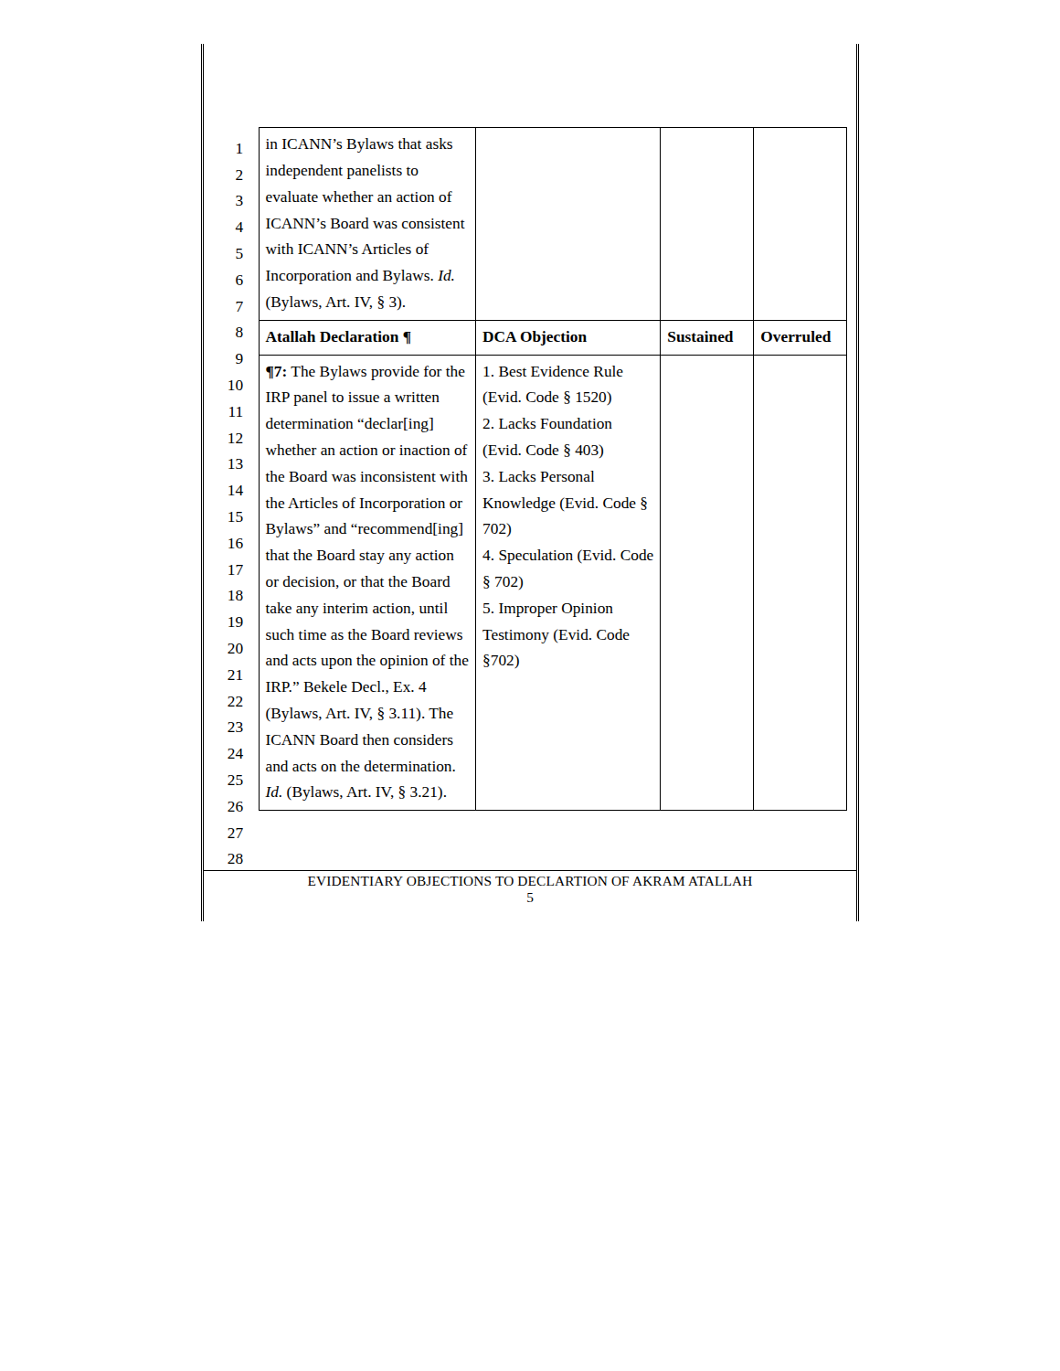1
2
3
4
5
6
7
8
9
10
11
12
13
14
15
16
17
18
19
20
21
22
23
24
25
26
27
28
| in ICANN’s Bylaws that asks independent panelists to evaluate whether an action of ICANN’s Board was consistent with ICANN’s Articles of Incorporation and Bylaws. Id. (Bylaws, Art. IV, § 3). | | | |
| Atallah Declaration ¶ | DCA Objection | Sustained | Overruled |
| ¶7: The Bylaws provide for the IRP panel to issue a written determination “declar[ing] whether an action or inaction of the Board was inconsistent with the Articles of Incorporation or Bylaws” and “recommend[ing] that the Board stay any action or decision, or that the Board take any interim action, until such time as the Board reviews and acts upon the opinion of the IRP.” Bekele Decl., Ex. 4 (Bylaws, Art. IV, § 3.11). The ICANN Board then considers and acts on the determination. Id. (Bylaws, Art. IV, § 3.21). | 1. Best Evidence Rule (Evid. Code § 1520) 2. Lacks Foundation (Evid. Code § 403) 3. Lacks Personal Knowledge (Evid. Code § 702) 4. Speculation (Evid. Code § 702) 5. Improper Opinion Testimony (Evid. Code §702) | | |
EVIDENTIARY OBJECTIONS TO DECLARTION OF AKRAM ATALLAH
5